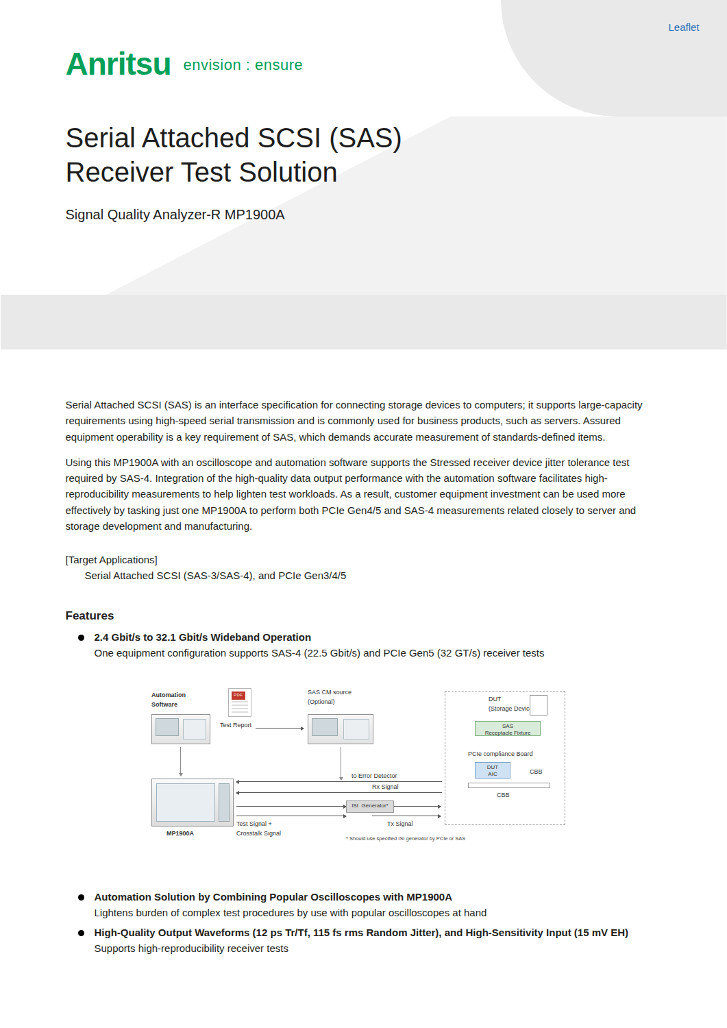Leaflet
Anritsu envision : ensure
Serial Attached SCSI (SAS)
Receiver Test Solution
Signal Quality Analyzer-R MP1900A
Serial Attached SCSI (SAS) is an interface specification for connecting storage devices to computers; it supports large-capacity requirements using high-speed serial transmission and is commonly used for business products, such as servers. Assured equipment operability is a key requirement of SAS, which demands accurate measurement of standards-defined items.
Using this MP1900A with an oscilloscope and automation software supports the Stressed receiver device jitter tolerance test required by SAS-4. Integration of the high-quality data output performance with the automation software facilitates high-reproducibility measurements to help lighten test workloads. As a result, customer equipment investment can be used more effectively by tasking just one MP1900A to perform both PCIe Gen4/5 and SAS-4 measurements related closely to server and storage development and manufacturing.
[Target Applications]
Serial Attached SCSI (SAS-3/SAS-4), and PCIe Gen3/4/5
Features
2.4 Gbit/s to 32.1 Gbit/s Wideband Operation One equipment configuration supports SAS-4 (22.5 Gbit/s) and PCIe Gen5 (32 GT/s) receiver tests
Automation
Software
PDF
Test Report
SAS CM source
(Optional)
MP1900A
to Error Detector
Rx Signal
Test Signal +
Crosstalk Signal
Tx Signal
ISI Generator*
DUT
(Storage Device)
SAS
Receptacle Fixture
PCIe compliance Board
DUT
AIC
CBB
CBB
* Should use specified ISI generator by PCIe or SAS
Automation Solution by Combining Popular Oscilloscopes with MP1900A Lightens burden of complex test procedures by use with popular oscilloscopes at hand
High-Quality Output Waveforms (12 ps Tr/Tf, 115 fs rms Random Jitter), and High-Sensitivity Input (15 mV EH) Supports high-reproducibility receiver tests